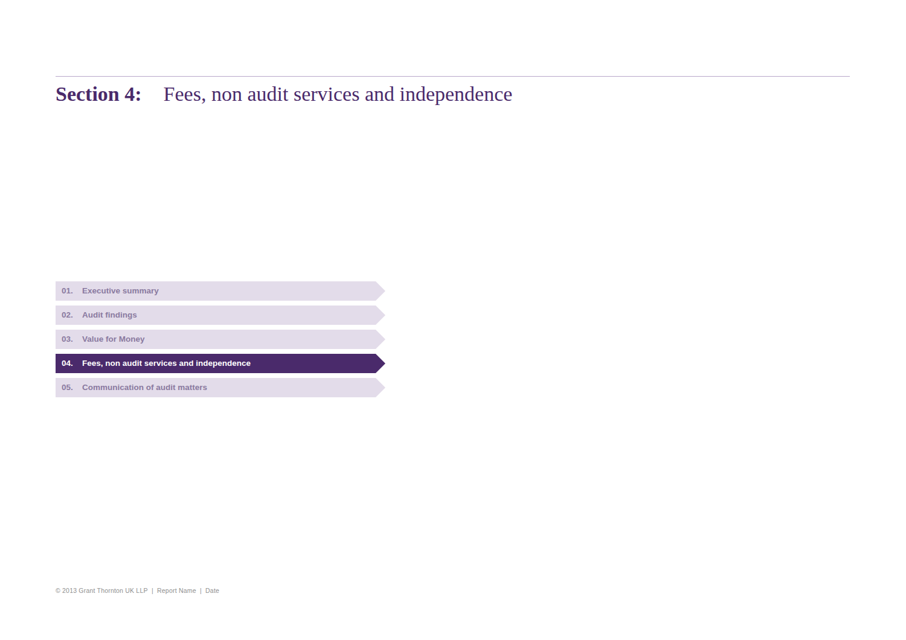Section 4: Fees, non audit services and independence
01. Executive summary
02. Audit findings
03. Value for Money
04. Fees, non audit services and independence
05. Communication of audit matters
© 2013 Grant Thornton UK LLP | Report Name | Date